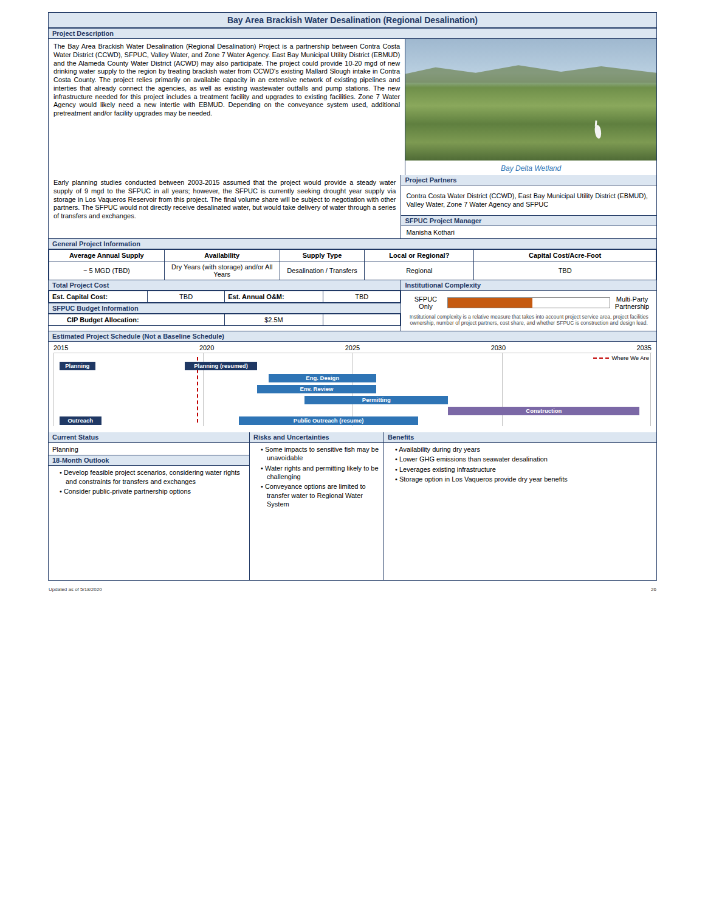Bay Area Brackish Water Desalination (Regional Desalination)
Project Description
The Bay Area Brackish Water Desalination (Regional Desalination) Project is a partnership between Contra Costa Water District (CCWD), SFPUC, Valley Water, and Zone 7 Water Agency. East Bay Municipal Utility District (EBMUD) and the Alameda County Water District (ACWD) may also participate. The project could provide 10-20 mgd of new drinking water supply to the region by treating brackish water from CCWD's existing Mallard Slough intake in Contra Costa County. The project relies primarily on available capacity in an extensive network of existing pipelines and interties that already connect the agencies, as well as existing wastewater outfalls and pump stations. The new infrastructure needed for this project includes a treatment facility and upgrades to existing facilities. Zone 7 Water Agency would likely need a new intertie with EBMUD. Depending on the conveyance system used, additional pretreatment and/or facility upgrades may be needed.
Bay Delta Wetland
Early planning studies conducted between 2003-2015 assumed that the project would provide a steady water supply of 9 mgd to the SFPUC in all years; however, the SFPUC is currently seeking drought year supply via storage in Los Vaqueros Reservoir from this project. The final volume share will be subject to negotiation with other partners. The SFPUC would not directly receive desalinated water, but would take delivery of water through a series of transfers and exchanges.
Project Partners
Contra Costa Water District (CCWD), East Bay Municipal Utility District (EBMUD), Valley Water, Zone 7 Water Agency and SFPUC
SFPUC Project Manager
Manisha Kothari
General Project Information
| Average Annual Supply | Availability | Supply Type | Local or Regional? | Capital Cost/Acre-Foot |
| --- | --- | --- | --- | --- |
| ~ 5 MGD (TBD) | Dry Years (with storage) and/or All Years | Desalination / Transfers | Regional | TBD |
Total Project Cost
| Est. Capital Cost: | TBD | Est. Annual O&M: | TBD |
SFPUC Budget Information
| CIP Budget Allocation: | $2.5M | |
Institutional Complexity
SFPUC
Only
Multi-Party
Partnership
Institutional complexity is a relative measure that takes into account project service area, project facilities ownership, number of project partners, cost share, and whether SFPUC is construction and design lead.
Estimated Project Schedule (Not a Baseline Schedule)
20152020202520302035
Where We Are
Planning
Planning (resumed)
Eng. Design
Env. Review
Permitting
Construction
Outreach
Public Outreach (resume)
Current Status
Planning
18-Month Outlook
Develop feasible project scenarios, considering water rights and constraints for transfers and exchanges
Consider public-private partnership options
Risks and Uncertainties
Some impacts to sensitive fish may be unavoidable
Water rights and permitting likely to be challenging
Conveyance options are limited to transfer water to Regional Water System
Benefits
Availability during dry years
Lower GHG emissions than seawater desalination
Leverages existing infrastructure
Storage option in Los Vaqueros provide dry year benefits
Updated as of 5/18/2020
26